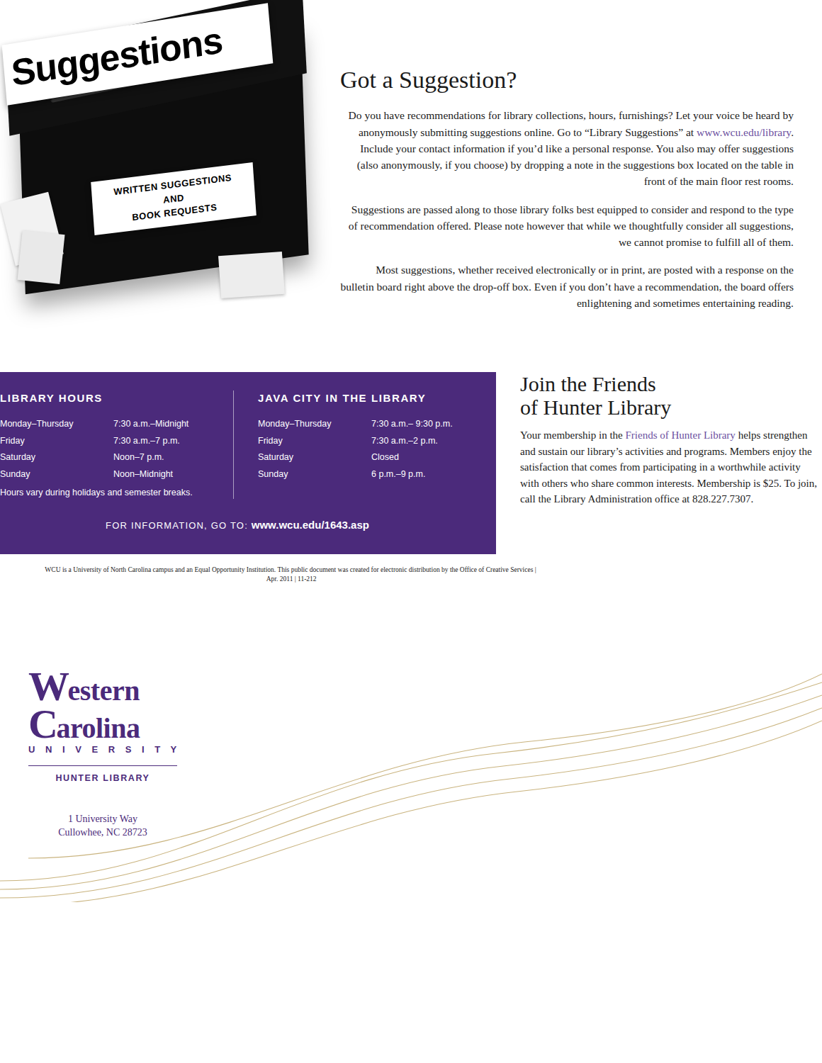Suggestions
WRITTEN SUGGESTIONS
AND
BOOK REQUESTS
Got a Suggestion?
Do you have recommendations for library collections, hours, furnishings? Let your voice be heard by anonymously submitting suggestions online. Go to “Library Suggestions” at www.wcu.edu/library. Include your contact information if you’d like a personal response. You also may offer suggestions (also anonymously, if you choose) by dropping a note in the suggestions box located on the table in front of the main floor rest rooms.
Suggestions are passed along to those library folks best equipped to consider and respond to the type of recommendation offered. Please note however that while we thoughtfully consider all suggestions, we cannot promise to fulfill all of them.
Most suggestions, whether received electronically or in print, are posted with a response on the bulletin board right above the drop-off box. Even if you don’t have a recommendation, the board offers enlightening and sometimes entertaining reading.
LIBRARY HOURS
| Monday–Thursday | 7:30 a.m.–Midnight |
| Friday | 7:30 a.m.–7 p.m. |
| Saturday | Noon–7 p.m. |
| Sunday | Noon–Midnight |
Hours vary during holidays and semester breaks.
JAVA CITY IN THE LIBRARY
| Monday–Thursday | 7:30 a.m.– 9:30 p.m. |
| Friday | 7:30 a.m.–2 p.m. |
| Saturday | Closed |
| Sunday | 6 p.m.–9 p.m. |
FOR INFORMATION, GO TO: www.wcu.edu/1643.asp
Join the Friends
of Hunter Library
Your membership in the Friends of Hunter Library helps strengthen and sustain our library’s activities and programs. Members enjoy the satisfaction that comes from participating in a worthwhile activity with others who share common interests. Membership is $25. To join, call the Library Administration office at 828.227.7307.
WCU is a University of North Carolina campus and an Equal Opportunity Institution. This public document was created for electronic distribution by the Office of Creative Services | Apr. 2011 | 11-212
Western
Carolina
U N I V E R S I T Y
HUNTER LIBRARY
1 University Way
Cullowhee, NC 28723